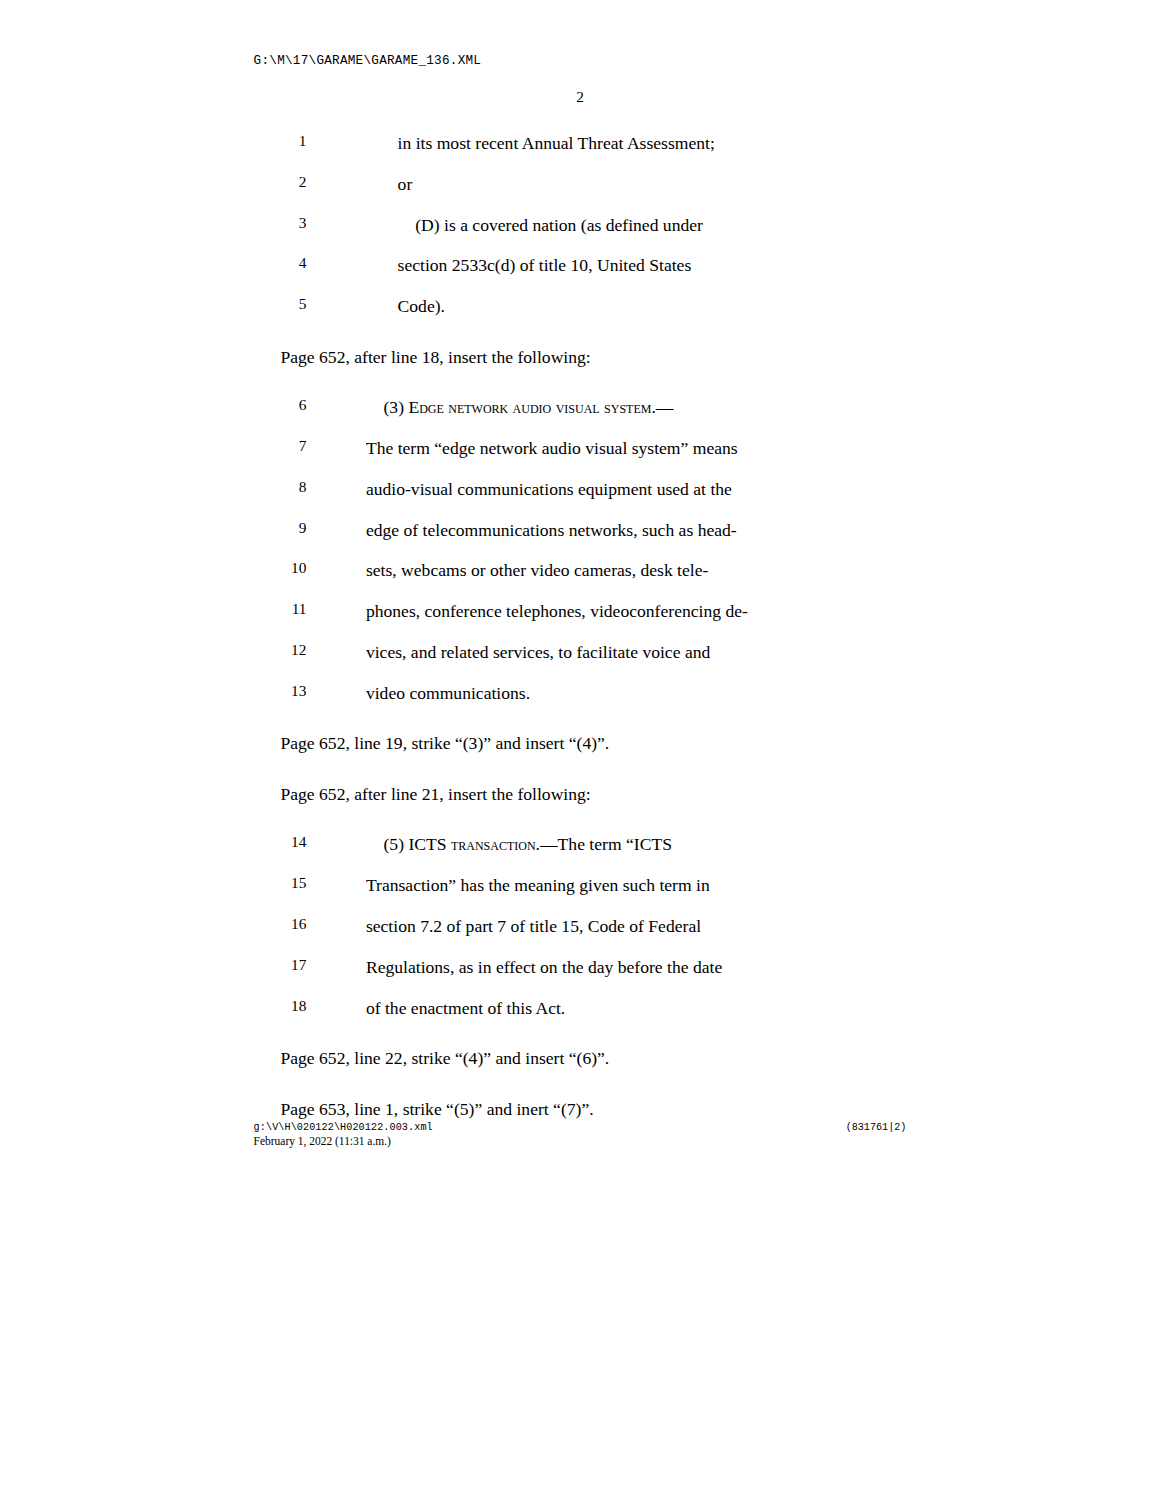G:\M\17\GARAME\GARAME_136.XML
2
| 1 | in its most recent Annual Threat Assessment; |
| 2 | or |
| 3 | (D) is a covered nation (as defined under |
| 4 | section 2533c(d) of title 10, United States |
| 5 | Code). |
Page 652, after line 18, insert the following:
| 6 | (3) Edge network audio visual system. — |
| 7 | The term “edge network audio visual system” means |
| 8 | audio-visual communications equipment used at the |
| 9 | edge of telecommunications networks, such as head- |
| 10 | sets, webcams or other video cameras, desk tele- |
| 11 | phones, conference telephones, videoconferencing de- |
| 12 | vices, and related services, to facilitate voice and |
| 13 | video communications. |
Page 652, line 19, strike “(3)” and insert “(4)”.
Page 652, after line 21, insert the following:
| 14 | (5) ICTS transaction. —The term “ICTS |
| 15 | Transaction” has the meaning given such term in |
| 16 | section 7.2 of part 7 of title 15, Code of Federal |
| 17 | Regulations, as in effect on the day before the date |
| 18 | of the enactment of this Act. |
Page 652, line 22, strike “(4)” and insert “(6)”.
Page 653, line 1, strike “(5)” and inert “(7)”.
(831761|2)
g:\V\H\020122\H020122.003.xml
February 1, 2022 (11:31 a.m.)